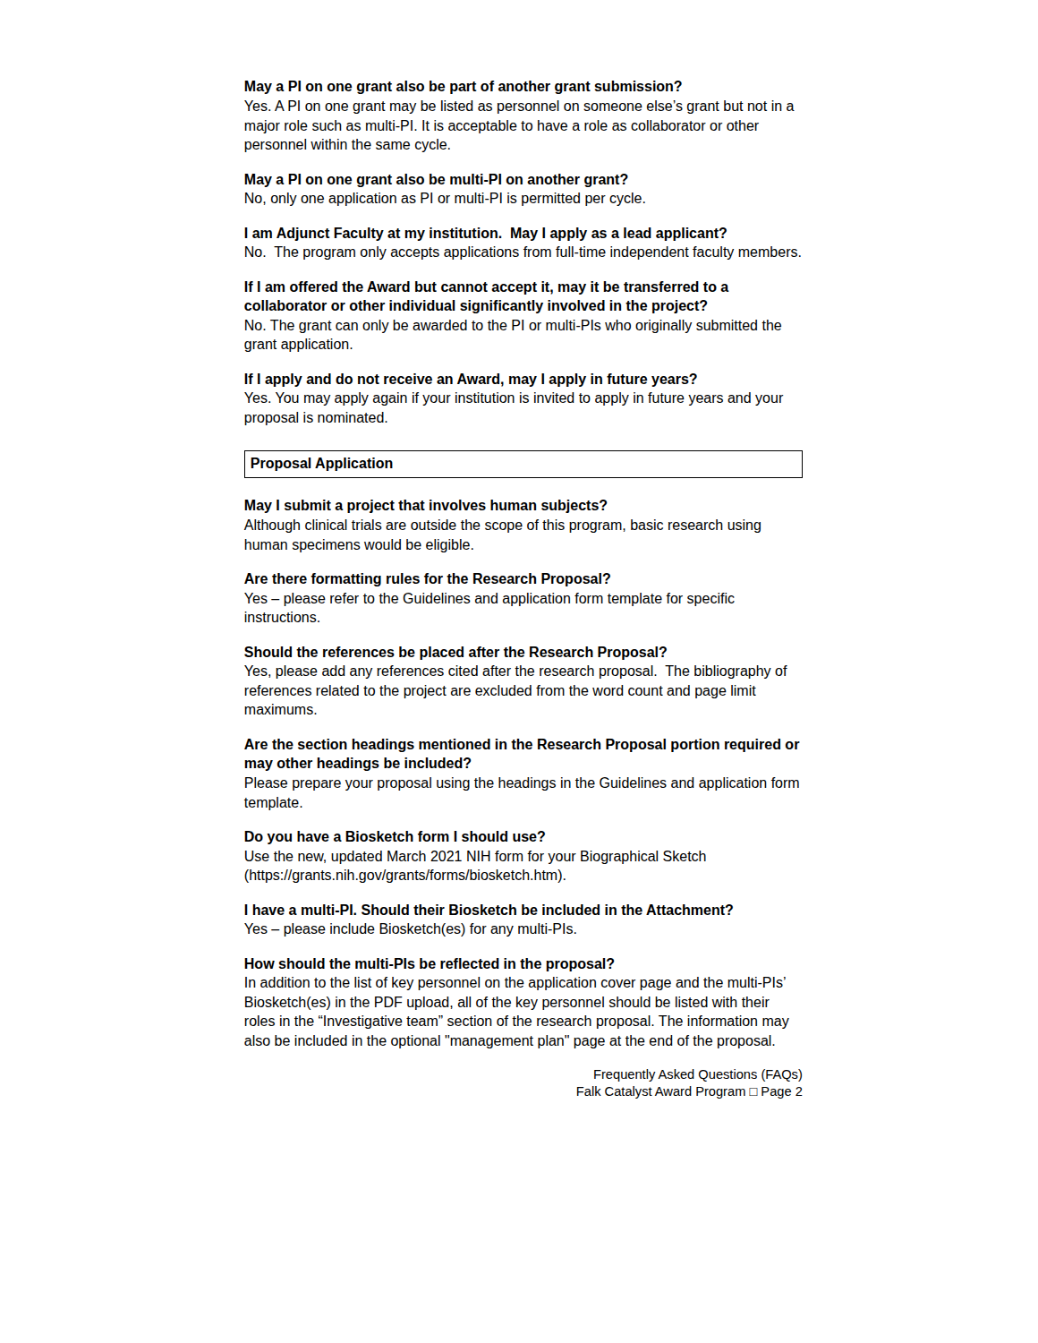May a PI on one grant also be part of another grant submission?
Yes. A PI on one grant may be listed as personnel on someone else’s grant but not in a major role such as multi-PI. It is acceptable to have a role as collaborator or other personnel within the same cycle.
May a PI on one grant also be multi-PI on another grant?
No, only one application as PI or multi-PI is permitted per cycle.
I am Adjunct Faculty at my institution. May I apply as a lead applicant?
No. The program only accepts applications from full-time independent faculty members.
If I am offered the Award but cannot accept it, may it be transferred to a collaborator or other individual significantly involved in the project?
No. The grant can only be awarded to the PI or multi-PIs who originally submitted the grant application.
If I apply and do not receive an Award, may I apply in future years?
Yes. You may apply again if your institution is invited to apply in future years and your proposal is nominated.
Proposal Application
May I submit a project that involves human subjects?
Although clinical trials are outside the scope of this program, basic research using human specimens would be eligible.
Are there formatting rules for the Research Proposal?
Yes – please refer to the Guidelines and application form template for specific instructions.
Should the references be placed after the Research Proposal?
Yes, please add any references cited after the research proposal. The bibliography of references related to the project are excluded from the word count and page limit maximums.
Are the section headings mentioned in the Research Proposal portion required or may other headings be included?
Please prepare your proposal using the headings in the Guidelines and application form template.
Do you have a Biosketch form I should use?
Use the new, updated March 2021 NIH form for your Biographical Sketch (https://grants.nih.gov/grants/forms/biosketch.htm).
I have a multi-PI. Should their Biosketch be included in the Attachment?
Yes – please include Biosketch(es) for any multi-PIs.
How should the multi-PIs be reflected in the proposal?
In addition to the list of key personnel on the application cover page and the multi-PIs’ Biosketch(es) in the PDF upload, all of the key personnel should be listed with their roles in the “Investigative team” section of the research proposal. The information may also be included in the optional "management plan" page at the end of the proposal.
Frequently Asked Questions (FAQs)
Falk Catalyst Award Program □ Page 2